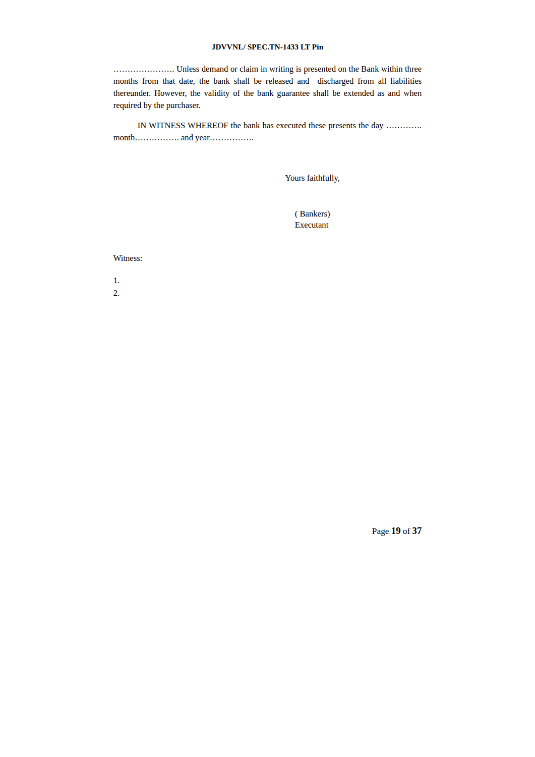JDVVNL/ SPEC.TN-1433 LT Pin
…………………. Unless demand or claim in writing is presented on the Bank within three months from that date, the bank shall be released and discharged from all liabilities thereunder. However, the validity of the bank guarantee shall be extended as and when required by the purchaser.
IN WITNESS WHEREOF the bank has executed these presents the day …………. month……………. and year…………….
Yours faithfully,
( Bankers)
Executant
Witness:
1.
2.
Page 19 of 37